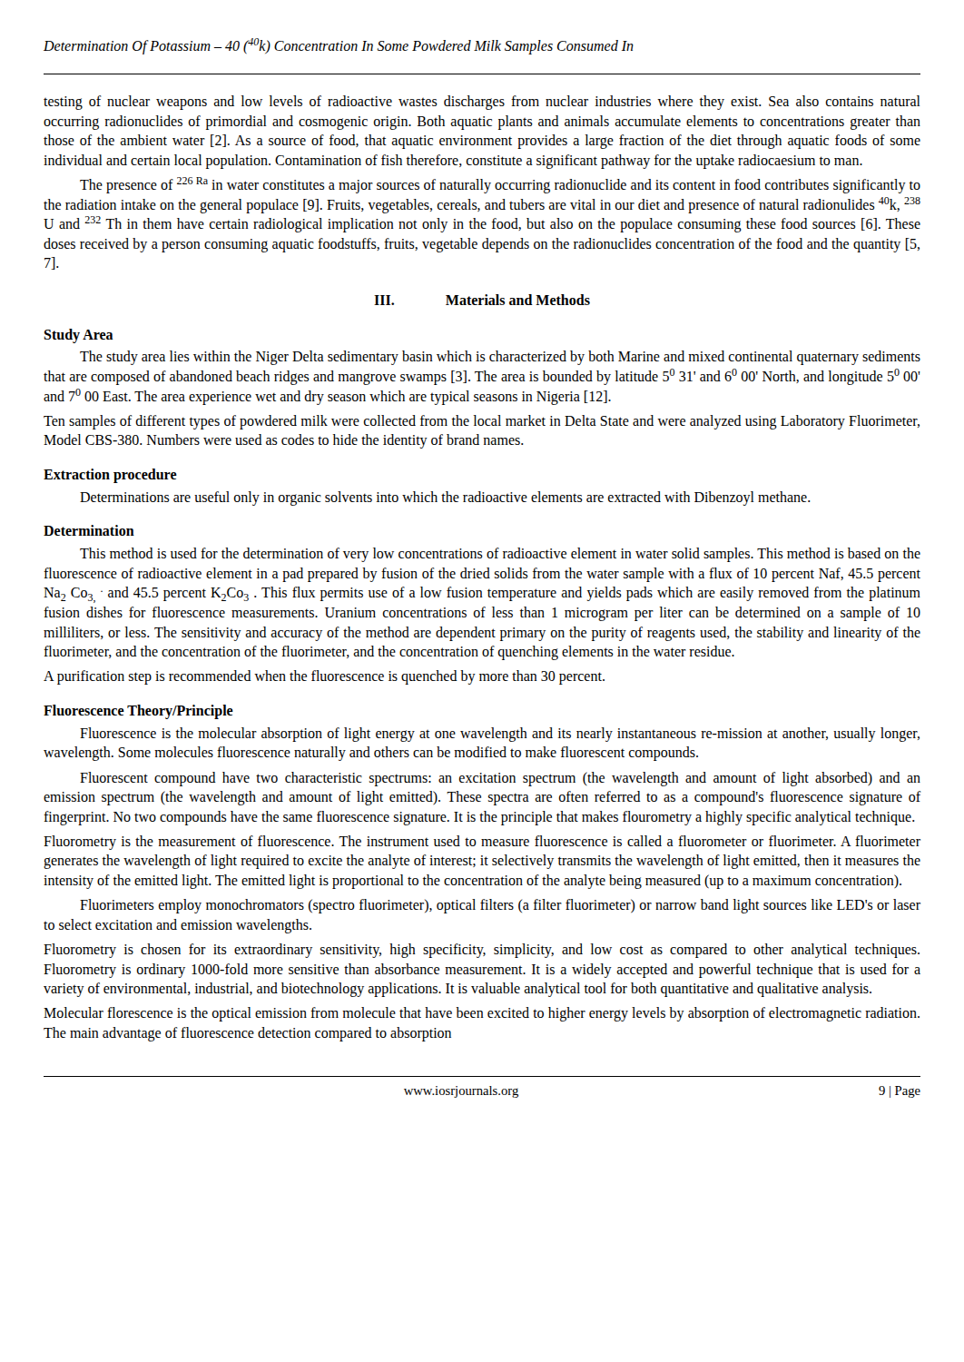Determination Of Potassium – 40 (40k) Concentration In Some Powdered Milk Samples Consumed In
testing of nuclear weapons and low levels of radioactive wastes discharges from nuclear industries where they exist. Sea also contains natural occurring radionuclides of primordial and cosmogenic origin. Both aquatic plants and animals accumulate elements to concentrations greater than those of the ambient water [2]. As a source of food, that aquatic environment provides a large fraction of the diet through aquatic foods of some individual and certain local population. Contamination of fish therefore, constitute a significant pathway for the uptake radiocaesium to man.
The presence of 226 Ra in water constitutes a major sources of naturally occurring radionuclide and its content in food contributes significantly to the radiation intake on the general populace [9]. Fruits, vegetables, cereals, and tubers are vital in our diet and presence of natural radionulides 40k, 238 U and 232 Th in them have certain radiological implication not only in the food, but also on the populace consuming these food sources [6]. These doses received by a person consuming aquatic foodstuffs, fruits, vegetable depends on the radionuclides concentration of the food and the quantity [5, 7].
III. Materials and Methods
Study Area
The study area lies within the Niger Delta sedimentary basin which is characterized by both Marine and mixed continental quaternary sediments that are composed of abandoned beach ridges and mangrove swamps [3]. The area is bounded by latitude 50 31' and 60 00' North, and longitude 50 00' and 70 00 East. The area experience wet and dry season which are typical seasons in Nigeria [12].
Ten samples of different types of powdered milk were collected from the local market in Delta State and were analyzed using Laboratory Fluorimeter, Model CBS-380. Numbers were used as codes to hide the identity of brand names.
Extraction procedure
Determinations are useful only in organic solvents into which the radioactive elements are extracted with Dibenzoyl methane.
Determination
This method is used for the determination of very low concentrations of radioactive element in water solid samples. This method is based on the fluorescence of radioactive element in a pad prepared by fusion of the dried solids from the water sample with a flux of 10 percent Naf, 45.5 percent Na2 Co3, . and 45.5 percent K2Co3 . This flux permits use of a low fusion temperature and yields pads which are easily removed from the platinum fusion dishes for fluorescence measurements. Uranium concentrations of less than 1 microgram per liter can be determined on a sample of 10 milliliters, or less. The sensitivity and accuracy of the method are dependent primary on the purity of reagents used, the stability and linearity of the fluorimeter, and the concentration of the fluorimeter, and the concentration of quenching elements in the water residue.
A purification step is recommended when the fluorescence is quenched by more than 30 percent.
Fluorescence Theory/Principle
Fluorescence is the molecular absorption of light energy at one wavelength and its nearly instantaneous re-mission at another, usually longer, wavelength. Some molecules fluorescence naturally and others can be modified to make fluorescent compounds.
Fluorescent compound have two characteristic spectrums: an excitation spectrum (the wavelength and amount of light absorbed) and an emission spectrum (the wavelength and amount of light emitted). These spectra are often referred to as a compound's fluorescence signature of fingerprint. No two compounds have the same fluorescence signature. It is the principle that makes flourometry a highly specific analytical technique.
Fluorometry is the measurement of fluorescence. The instrument used to measure fluorescence is called a fluorometer or fluorimeter. A fluorimeter generates the wavelength of light required to excite the analyte of interest; it selectively transmits the wavelength of light emitted, then it measures the intensity of the emitted light. The emitted light is proportional to the concentration of the analyte being measured (up to a maximum concentration).
Fluorimeters employ monochromators (spectro fluorimeter), optical filters (a filter fluorimeter) or narrow band light sources like LED's or laser to select excitation and emission wavelengths.
Fluorometry is chosen for its extraordinary sensitivity, high specificity, simplicity, and low cost as compared to other analytical techniques. Fluorometry is ordinary 1000-fold more sensitive than absorbance measurement. It is a widely accepted and powerful technique that is used for a variety of environmental, industrial, and biotechnology applications. It is valuable analytical tool for both quantitative and qualitative analysis.
Molecular florescence is the optical emission from molecule that have been excited to higher energy levels by absorption of electromagnetic radiation. The main advantage of fluorescence detection compared to absorption
www.iosrjournals.org
9 | Page